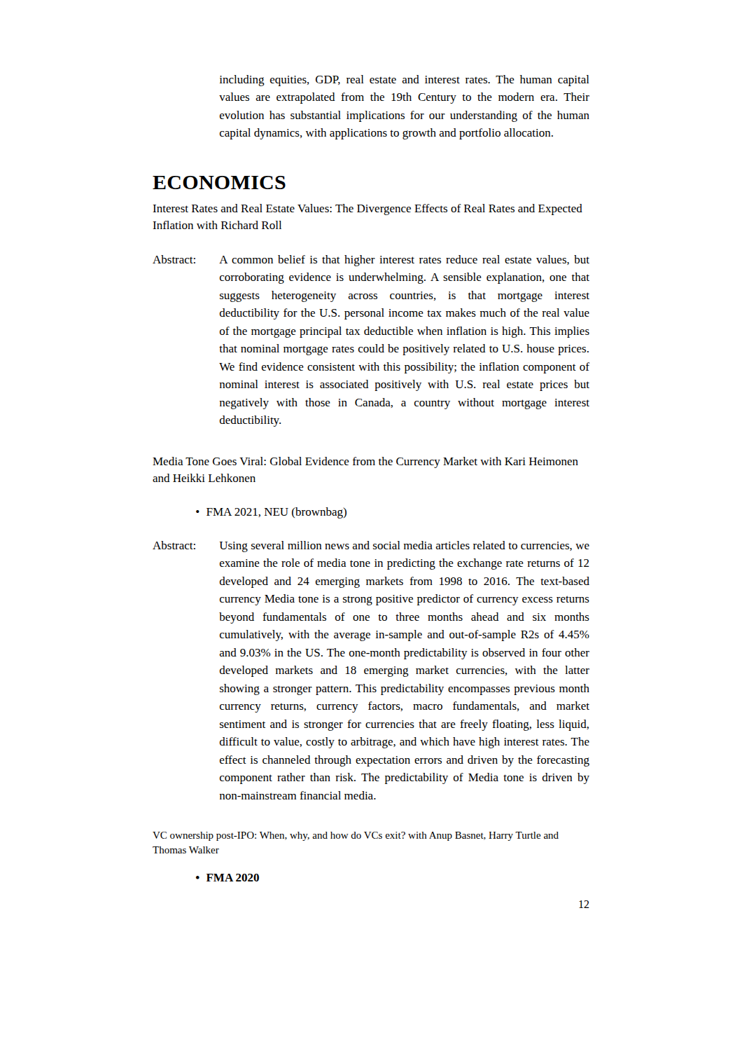including equities, GDP, real estate and interest rates. The human capital values are extrapolated from the 19th Century to the modern era. Their evolution has substantial implications for our understanding of the human capital dynamics, with applications to growth and portfolio allocation.
ECONOMICS
Interest Rates and Real Estate Values: The Divergence Effects of Real Rates and Expected Inflation with Richard Roll
Abstract: A common belief is that higher interest rates reduce real estate values, but corroborating evidence is underwhelming. A sensible explanation, one that suggests heterogeneity across countries, is that mortgage interest deductibility for the U.S. personal income tax makes much of the real value of the mortgage principal tax deductible when inflation is high. This implies that nominal mortgage rates could be positively related to U.S. house prices. We find evidence consistent with this possibility; the inflation component of nominal interest is associated positively with U.S. real estate prices but negatively with those in Canada, a country without mortgage interest deductibility.
Media Tone Goes Viral: Global Evidence from the Currency Market with Kari Heimonen and Heikki Lehkonen
FMA 2021, NEU (brownbag)
Abstract: Using several million news and social media articles related to currencies, we examine the role of media tone in predicting the exchange rate returns of 12 developed and 24 emerging markets from 1998 to 2016. The text-based currency Media tone is a strong positive predictor of currency excess returns beyond fundamentals of one to three months ahead and six months cumulatively, with the average in-sample and out-of-sample R2s of 4.45% and 9.03% in the US. The one-month predictability is observed in four other developed markets and 18 emerging market currencies, with the latter showing a stronger pattern. This predictability encompasses previous month currency returns, currency factors, macro fundamentals, and market sentiment and is stronger for currencies that are freely floating, less liquid, difficult to value, costly to arbitrage, and which have high interest rates. The effect is channeled through expectation errors and driven by the forecasting component rather than risk. The predictability of Media tone is driven by non-mainstream financial media.
VC ownership post-IPO: When, why, and how do VCs exit? with Anup Basnet, Harry Turtle and Thomas Walker
FMA 2020
12